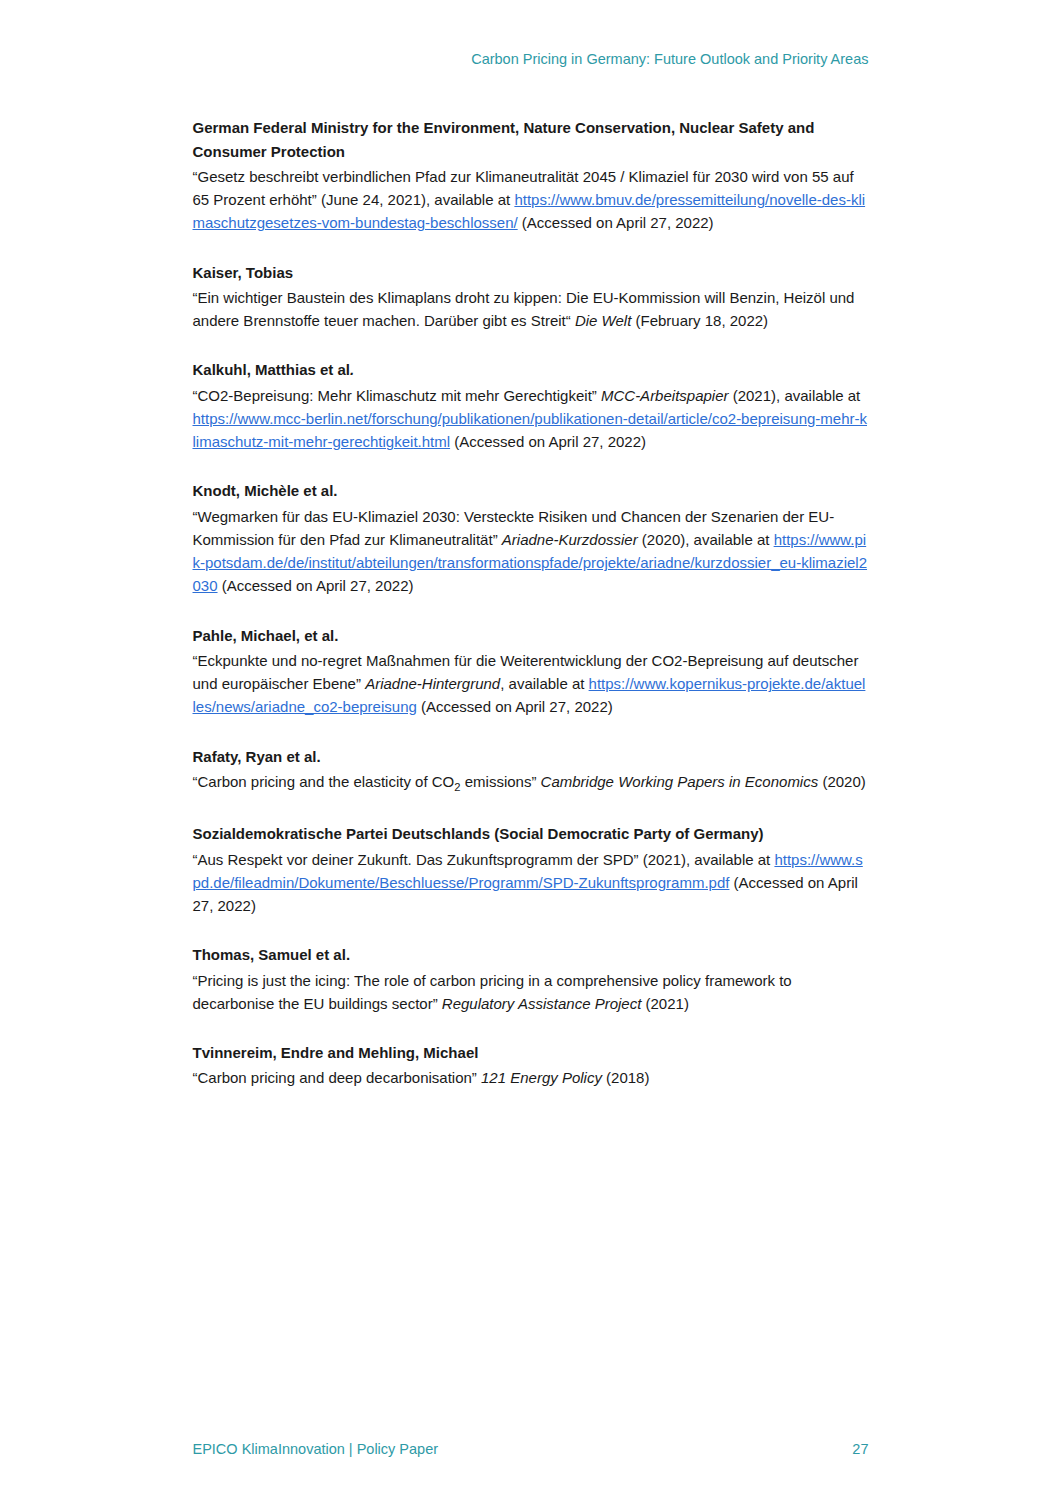Carbon Pricing in Germany: Future Outlook and Priority Areas
German Federal Ministry for the Environment, Nature Conservation, Nuclear Safety and Consumer Protection
“Gesetz beschreibt verbindlichen Pfad zur Klimaneutralität 2045 / Klimaziel für 2030 wird von 55 auf 65 Prozent erhöht” (June 24, 2021), available at https://www.bmuv.de/pressemitteilung/novelle-des-klimaschutzgesetzes-vom-bundestag-beschlossen/ (Accessed on April 27, 2022)
Kaiser, Tobias
“Ein wichtiger Baustein des Klimaplans droht zu kippen: Die EU-Kommission will Benzin, Heizöl und andere Brennstoffe teuer machen. Darüber gibt es Streit“ Die Welt (February 18, 2022)
Kalkuhl, Matthias et al.
“CO2-Bepreisung: Mehr Klimaschutz mit mehr Gerechtigkeit” MCC-Arbeitspapier (2021), available at https://www.mcc-berlin.net/forschung/publikationen/publikationen-detail/article/co2-bepreisung-mehr-klimaschutz-mit-mehr-gerechtigkeit.html (Accessed on April 27, 2022)
Knodt, Michèle et al.
“Wegmarken für das EU-Klimaziel 2030: Versteckte Risiken und Chancen der Szenarien der EU-Kommission für den Pfad zur Klimaneutralität” Ariadne-Kurzdossier (2020), available at https://www.pik-potsdam.de/de/institut/abteilungen/transformationspfade/projekte/ariadne/kurzdossier_eu-klimaziel2030 (Accessed on April 27, 2022)
Pahle, Michael, et al.
“Eckpunkte und no-regret Maßnahmen für die Weiterentwicklung der CO2-Bepreisung auf deutscher und europäischer Ebene” Ariadne-Hintergrund, available at https://www.kopernikus-projekte.de/aktuelles/news/ariadne_co2-bepreisung (Accessed on April 27, 2022)
Rafaty, Ryan et al.
“Carbon pricing and the elasticity of CO2 emissions” Cambridge Working Papers in Economics (2020)
Sozialdemokratische Partei Deutschlands (Social Democratic Party of Germany)
“Aus Respekt vor deiner Zukunft. Das Zukunftsprogramm der SPD” (2021), available at https://www.spd.de/fileadmin/Dokumente/Beschluesse/Programm/SPD-Zukunftsprogramm.pdf (Accessed on April 27, 2022)
Thomas, Samuel et al.
“Pricing is just the icing: The role of carbon pricing in a comprehensive policy framework to decarbonise the EU buildings sector” Regulatory Assistance Project (2021)
Tvinnereim, Endre and Mehling, Michael
“Carbon pricing and deep decarbonisation” 121 Energy Policy (2018)
EPICO KlimaInnovation | Policy Paper 27